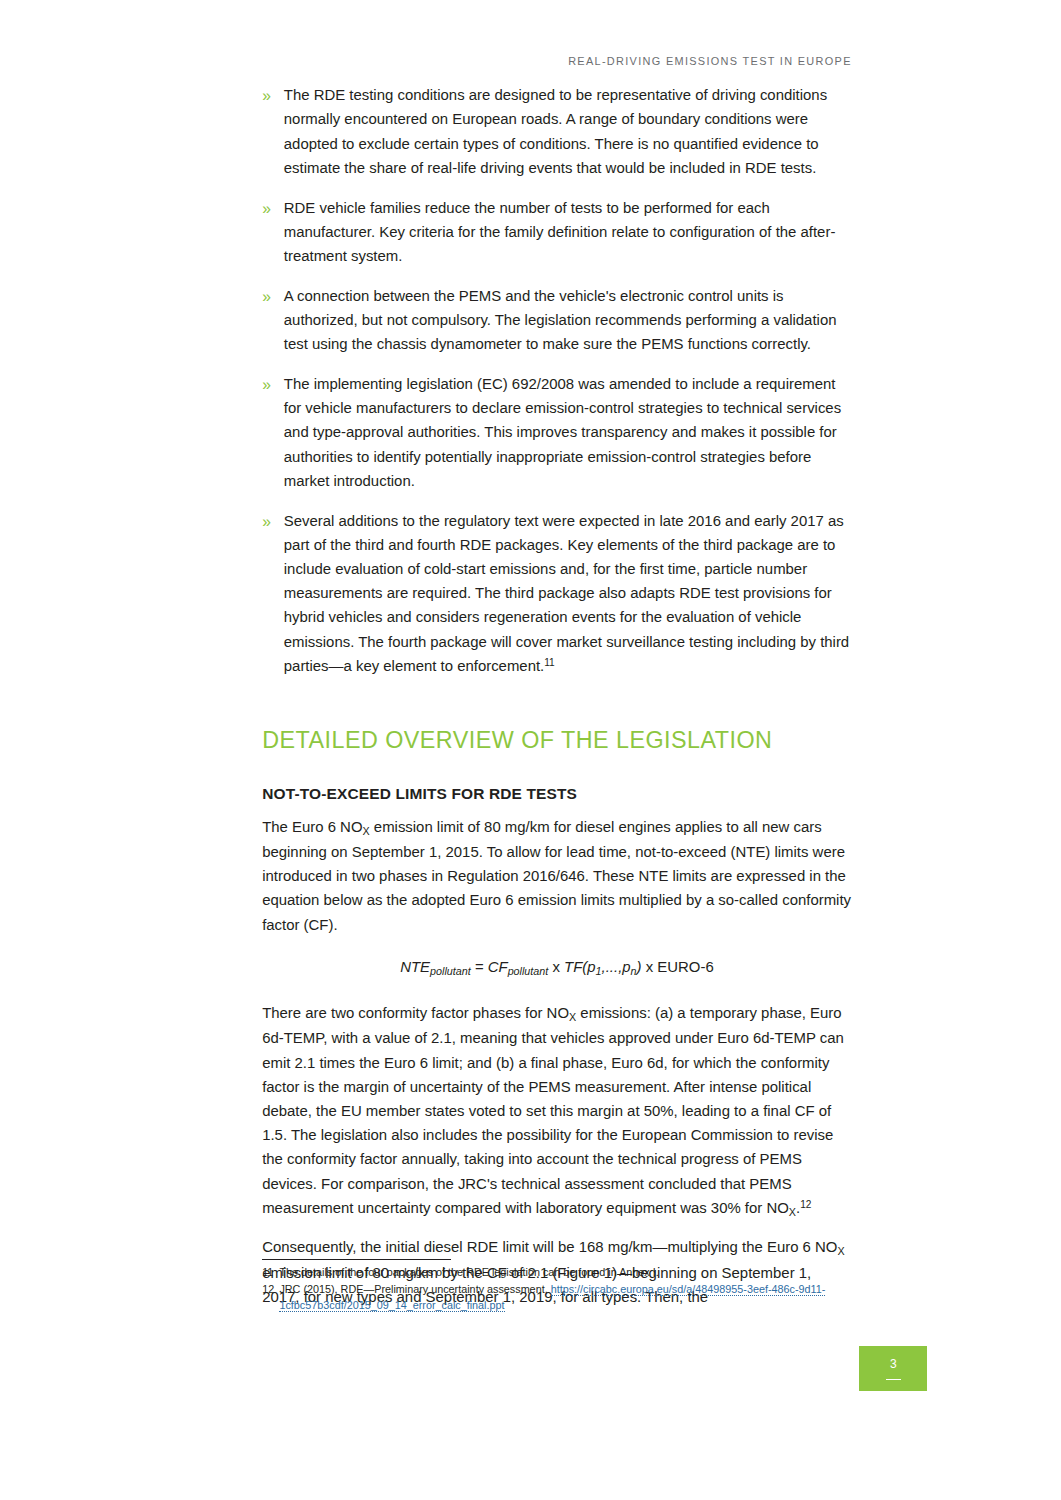Real-driving emissions test in Europe
The RDE testing conditions are designed to be representative of driving conditions normally encountered on European roads. A range of boundary conditions were adopted to exclude certain types of conditions. There is no quantified evidence to estimate the share of real-life driving events that would be included in RDE tests.
RDE vehicle families reduce the number of tests to be performed for each manufacturer. Key criteria for the family definition relate to configuration of the after-treatment system.
A connection between the PEMS and the vehicle's electronic control units is authorized, but not compulsory. The legislation recommends performing a validation test using the chassis dynamometer to make sure the PEMS functions correctly.
The implementing legislation (EC) 692/2008 was amended to include a requirement for vehicle manufacturers to declare emission-control strategies to technical services and type-approval authorities. This improves transparency and makes it possible for authorities to identify potentially inappropriate emission-control strategies before market introduction.
Several additions to the regulatory text were expected in late 2016 and early 2017 as part of the third and fourth RDE packages. Key elements of the third package are to include evaluation of cold-start emissions and, for the first time, particle number measurements are required. The third package also adapts RDE test provisions for hybrid vehicles and considers regeneration events for the evaluation of vehicle emissions. The fourth package will cover market surveillance testing including by third parties—a key element to enforcement.11
Detailed overview of the legislation
Not-to-exceed limits for RDE tests
The Euro 6 NOX emission limit of 80 mg/km for diesel engines applies to all new cars beginning on September 1, 2015. To allow for lead time, not-to-exceed (NTE) limits were introduced in two phases in Regulation 2016/646. These NTE limits are expressed in the equation below as the adopted Euro 6 emission limits multiplied by a so-called conformity factor (CF).
NTEpollutant = CFpollutant x TF(p1,...,pn) x EURO-6
There are two conformity factor phases for NOX emissions: (a) a temporary phase, Euro 6d-TEMP, with a value of 2.1, meaning that vehicles approved under Euro 6d-TEMP can emit 2.1 times the Euro 6 limit; and (b) a final phase, Euro 6d, for which the conformity factor is the margin of uncertainty of the PEMS measurement. After intense political debate, the EU member states voted to set this margin at 50%, leading to a final CF of 1.5. The legislation also includes the possibility for the European Commission to revise the conformity factor annually, taking into account the technical progress of PEMS devices. For comparison, the JRC's technical assessment concluded that PEMS measurement uncertainty compared with laboratory equipment was 30% for NOX.12
Consequently, the initial diesel RDE limit will be 168 mg/km—multiplying the Euro 6 NOX emission limit of 80 mg/km by the CF of 2.1 (Figure 1)—beginning on September 1, 2017, for new types and September 1, 2019, for all types. Then, the
11
The details of the four packages of the RDE legislation can be found in Annex I.
12
JRC (2015), RDE—Preliminary uncertainty assessment, https://circabc.europa.eu/sd/a/48498955-3eef-486c-9d11-1cfbc57b3cdf/2015_09_14_error_calc_final.ppt
3